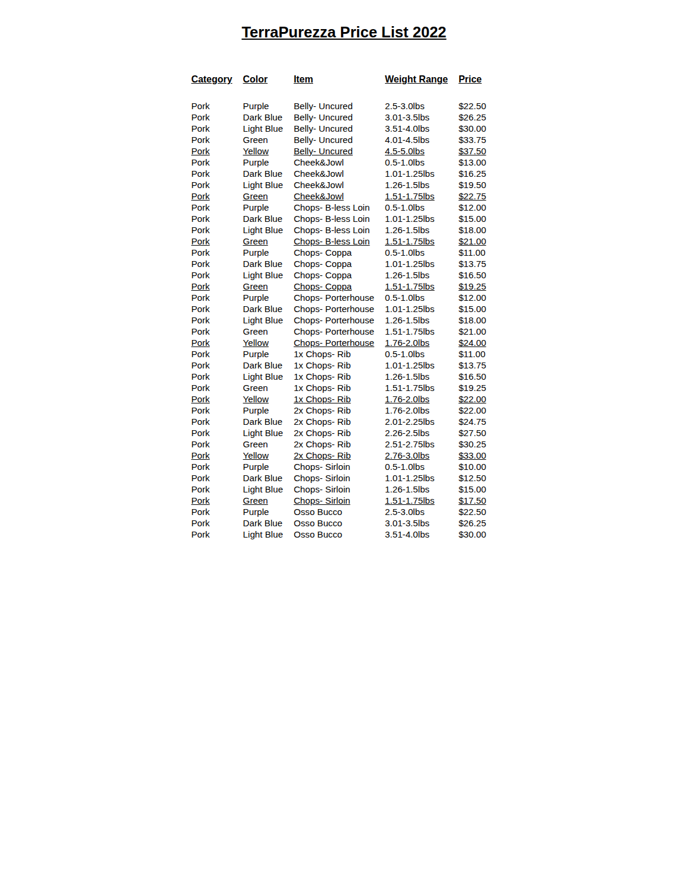TerraPurezza Price List 2022
| Category | Color | Item | Weight Range | Price |
| --- | --- | --- | --- | --- |
| Pork | Purple | Belly- Uncured | 2.5-3.0lbs | $22.50 |
| Pork | Dark Blue | Belly- Uncured | 3.01-3.5lbs | $26.25 |
| Pork | Light Blue | Belly- Uncured | 3.51-4.0lbs | $30.00 |
| Pork | Green | Belly- Uncured | 4.01-4.5lbs | $33.75 |
| Pork | Yellow | Belly- Uncured | 4.5-5.0lbs | $37.50 |
| Pork | Purple | Cheek&Jowl | 0.5-1.0lbs | $13.00 |
| Pork | Dark Blue | Cheek&Jowl | 1.01-1.25lbs | $16.25 |
| Pork | Light Blue | Cheek&Jowl | 1.26-1.5lbs | $19.50 |
| Pork | Green | Cheek&Jowl | 1.51-1.75lbs | $22.75 |
| Pork | Purple | Chops- B-less Loin | 0.5-1.0lbs | $12.00 |
| Pork | Dark Blue | Chops- B-less Loin | 1.01-1.25lbs | $15.00 |
| Pork | Light Blue | Chops- B-less Loin | 1.26-1.5lbs | $18.00 |
| Pork | Green | Chops- B-less Loin | 1.51-1.75lbs | $21.00 |
| Pork | Purple | Chops- Coppa | 0.5-1.0lbs | $11.00 |
| Pork | Dark Blue | Chops- Coppa | 1.01-1.25lbs | $13.75 |
| Pork | Light Blue | Chops- Coppa | 1.26-1.5lbs | $16.50 |
| Pork | Green | Chops- Coppa | 1.51-1.75lbs | $19.25 |
| Pork | Purple | Chops- Porterhouse | 0.5-1.0lbs | $12.00 |
| Pork | Dark Blue | Chops- Porterhouse | 1.01-1.25lbs | $15.00 |
| Pork | Light Blue | Chops- Porterhouse | 1.26-1.5lbs | $18.00 |
| Pork | Green | Chops- Porterhouse | 1.51-1.75lbs | $21.00 |
| Pork | Yellow | Chops- Porterhouse | 1.76-2.0lbs | $24.00 |
| Pork | Purple | 1x Chops- Rib | 0.5-1.0lbs | $11.00 |
| Pork | Dark Blue | 1x Chops- Rib | 1.01-1.25lbs | $13.75 |
| Pork | Light Blue | 1x Chops- Rib | 1.26-1.5lbs | $16.50 |
| Pork | Green | 1x Chops- Rib | 1.51-1.75lbs | $19.25 |
| Pork | Yellow | 1x Chops- Rib | 1.76-2.0lbs | $22.00 |
| Pork | Purple | 2x Chops- Rib | 1.76-2.0lbs | $22.00 |
| Pork | Dark Blue | 2x Chops- Rib | 2.01-2.25lbs | $24.75 |
| Pork | Light Blue | 2x Chops- Rib | 2.26-2.5lbs | $27.50 |
| Pork | Green | 2x Chops- Rib | 2.51-2.75lbs | $30.25 |
| Pork | Yellow | 2x Chops- Rib | 2.76-3.0lbs | $33.00 |
| Pork | Purple | Chops- Sirloin | 0.5-1.0lbs | $10.00 |
| Pork | Dark Blue | Chops- Sirloin | 1.01-1.25lbs | $12.50 |
| Pork | Light Blue | Chops- Sirloin | 1.26-1.5lbs | $15.00 |
| Pork | Green | Chops- Sirloin | 1.51-1.75lbs | $17.50 |
| Pork | Purple | Osso Bucco | 2.5-3.0lbs | $22.50 |
| Pork | Dark Blue | Osso Bucco | 3.01-3.5lbs | $26.25 |
| Pork | Light Blue | Osso Bucco | 3.51-4.0lbs | $30.00 |